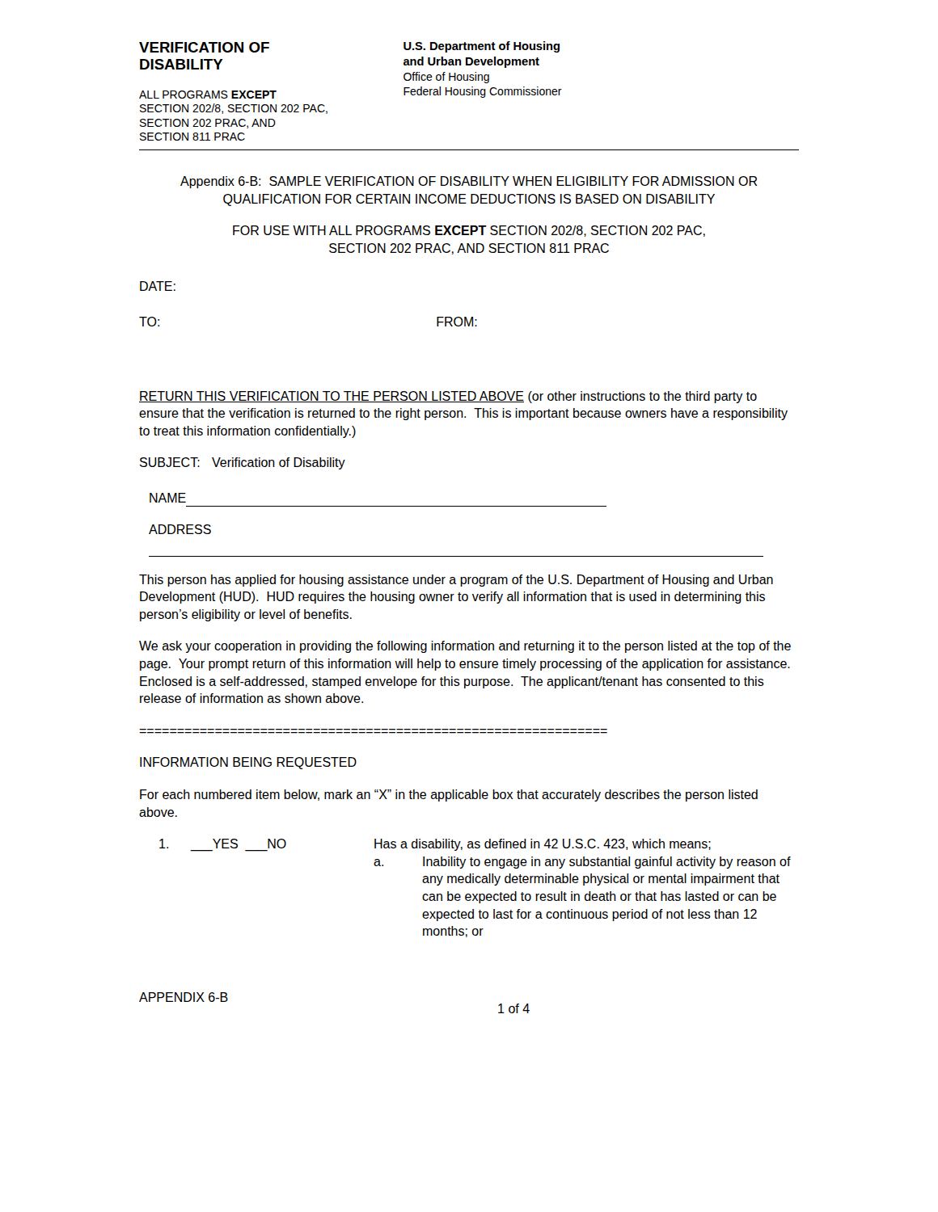VERIFICATION OF
DISABILITY
ALL PROGRAMS EXCEPT
SECTION 202/8, SECTION 202 PAC,
SECTION 202 PRAC, AND
SECTION 811 PRAC
U.S. Department of Housing
and Urban Development
Office of Housing
Federal Housing Commissioner
Appendix 6-B: SAMPLE VERIFICATION OF DISABILITY WHEN ELIGIBILITY FOR ADMISSION OR QUALIFICATION FOR CERTAIN INCOME DEDUCTIONS IS BASED ON DISABILITY FOR USE WITH ALL PROGRAMS EXCEPT SECTION 202/8, SECTION 202 PAC, SECTION 202 PRAC, AND SECTION 811 PRAC
DATE:
TO:
FROM:
RETURN THIS VERIFICATION TO THE PERSON LISTED ABOVE (or other instructions to the third party to ensure that the verification is returned to the right person. This is important because owners have a responsibility to treat this information confidentially.)
SUBJECT: Verification of Disability
NAME
ADDRESS
This person has applied for housing assistance under a program of the U.S. Department of Housing and Urban Development (HUD). HUD requires the housing owner to verify all information that is used in determining this person’s eligibility or level of benefits.
We ask your cooperation in providing the following information and returning it to the person listed at the top of the page. Your prompt return of this information will help to ensure timely processing of the application for assistance. Enclosed is a self-addressed, stamped envelope for this purpose. The applicant/tenant has consented to this release of information as shown above.
==============================================================
INFORMATION BEING REQUESTED
For each numbered item below, mark an “X” in the applicable box that accurately describes the person listed above.
1.
___YES ___NO
Has a disability, as defined in 42 U.S.C. 423, which means;
a.
Inability to engage in any substantial gainful activity by reason of any medically determinable physical or mental impairment that can be expected to result in death or that has lasted or can be expected to last for a continuous period of not less than 12 months; or
APPENDIX 6-B
1 of 4